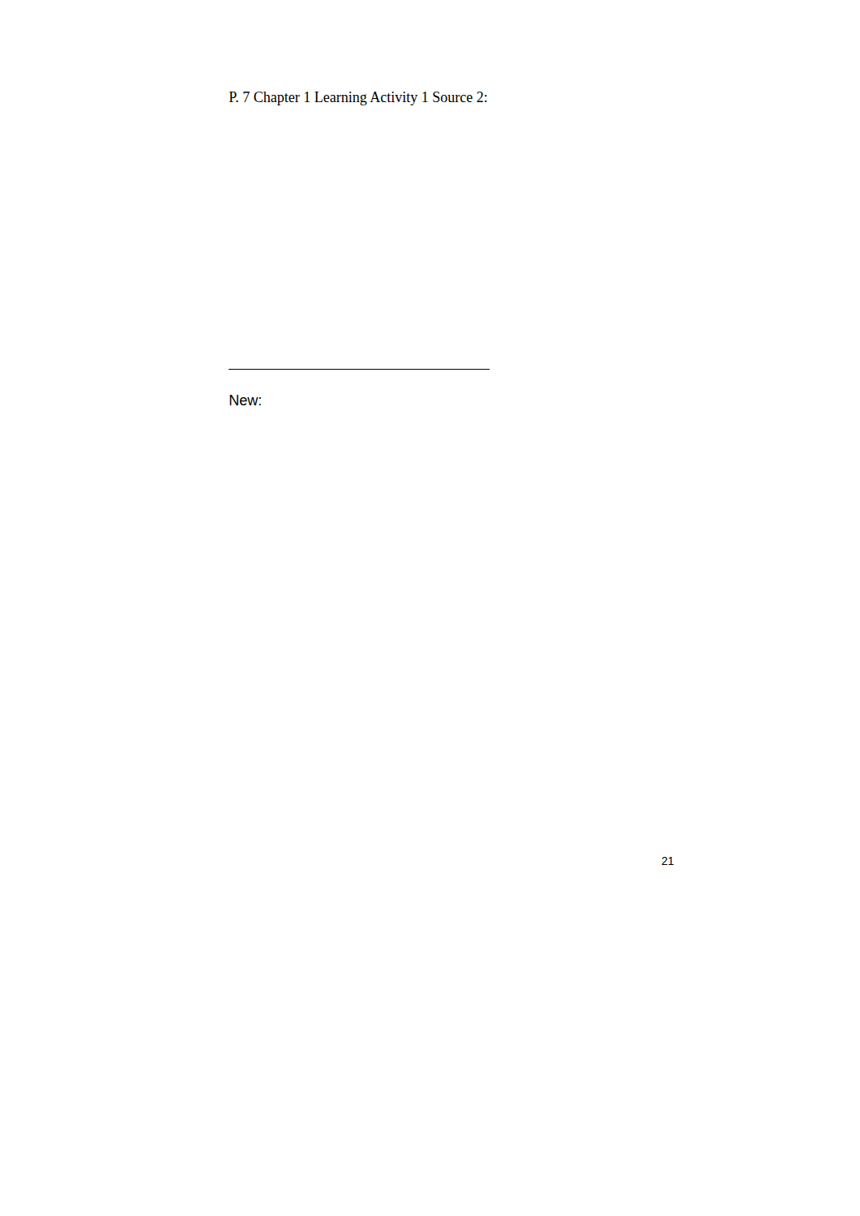P. 7 Chapter 1 Learning Activity 1 Source 2:
New:
21